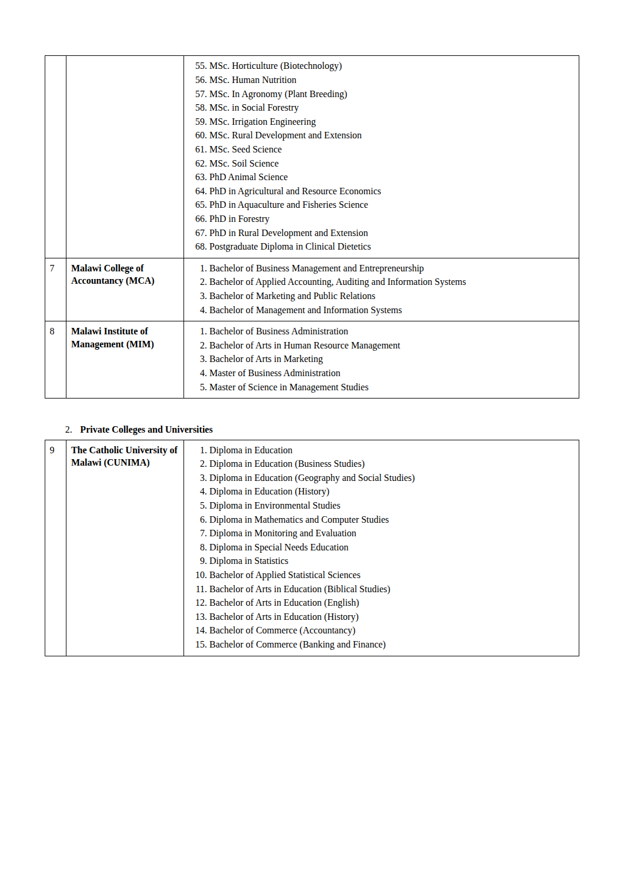| | | MSc. Horticulture (Biotechnology) MSc. Human Nutrition MSc. In Agronomy (Plant Breeding) MSc. in Social Forestry MSc. Irrigation Engineering MSc. Rural Development and Extension MSc. Seed Science MSc. Soil Science PhD Animal Science PhD in Agricultural and Resource Economics PhD in Aquaculture and Fisheries Science PhD in Forestry PhD in Rural Development and Extension Postgraduate Diploma in Clinical Dietetics |
| 7 | Malawi College of Accountancy (MCA) | Bachelor of Business Management and Entrepreneurship Bachelor of Applied Accounting, Auditing and Information Systems Bachelor of Marketing and Public Relations Bachelor of Management and Information Systems |
| 8 | Malawi Institute of Management (MIM) | Bachelor of Business Administration Bachelor of Arts in Human Resource Management Bachelor of Arts in Marketing Master of Business Administration Master of Science in Management Studies |
2. Private Colleges and Universities
| 9 | The Catholic University of Malawi (CUNIMA) | Diploma in Education Diploma in Education (Business Studies) Diploma in Education (Geography and Social Studies) Diploma in Education (History) Diploma in Environmental Studies Diploma in Mathematics and Computer Studies Diploma in Monitoring and Evaluation Diploma in Special Needs Education Diploma in Statistics Bachelor of Applied Statistical Sciences Bachelor of Arts in Education (Biblical Studies) Bachelor of Arts in Education (English) Bachelor of Arts in Education (History) Bachelor of Commerce (Accountancy) Bachelor of Commerce (Banking and Finance) |